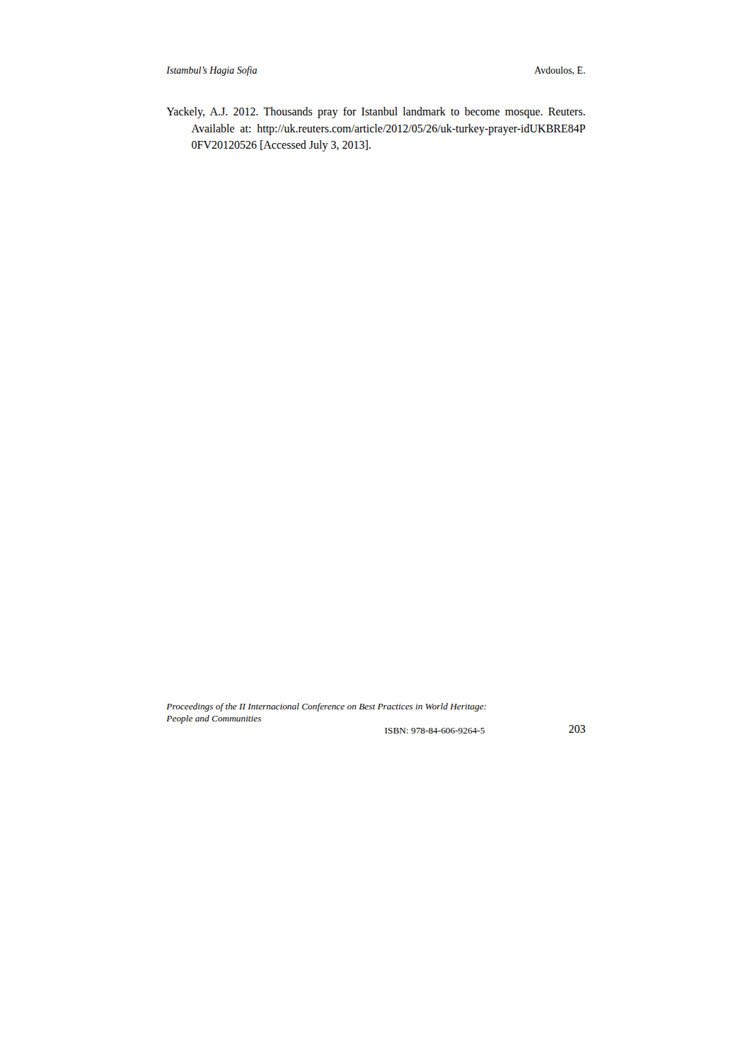Istambul’s Hagia Sofia Avdoulos, E.
Yackely, A.J. 2012. Thousands pray for Istanbul landmark to become mosque. Reuters. Available at: http://uk.reuters.com/article/2012/05/26/uk-turkey-prayer-idUKBRE84P0FV20120526 [Accessed July 3, 2013].
Proceedings of the II Internacional Conference on Best Practices in World Heritage:
People and Communities ISBN: 978-84-606-9264-5
203